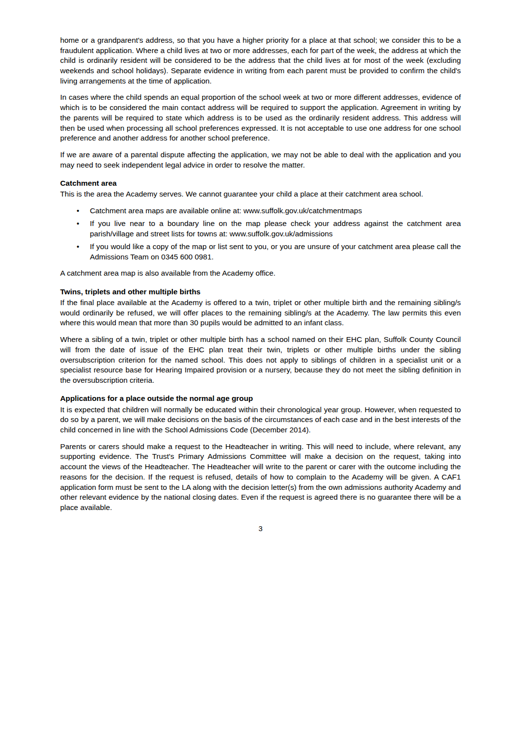home or a grandparent's address, so that you have a higher priority for a place at that school; we consider this to be a fraudulent application. Where a child lives at two or more addresses, each for part of the week, the address at which the child is ordinarily resident will be considered to be the address that the child lives at for most of the week (excluding weekends and school holidays). Separate evidence in writing from each parent must be provided to confirm the child's living arrangements at the time of application.
In cases where the child spends an equal proportion of the school week at two or more different addresses, evidence of which is to be considered the main contact address will be required to support the application. Agreement in writing by the parents will be required to state which address is to be used as the ordinarily resident address. This address will then be used when processing all school preferences expressed. It is not acceptable to use one address for one school preference and another address for another school preference.
If we are aware of a parental dispute affecting the application, we may not be able to deal with the application and you may need to seek independent legal advice in order to resolve the matter.
Catchment area
This is the area the Academy serves. We cannot guarantee your child a place at their catchment area school.
Catchment area maps are available online at: www.suffolk.gov.uk/catchmentmaps
If you live near to a boundary line on the map please check your address against the catchment area parish/village and street lists for towns at: www.suffolk.gov.uk/admissions
If you would like a copy of the map or list sent to you, or you are unsure of your catchment area please call the Admissions Team on 0345 600 0981.
A catchment area map is also available from the Academy office.
Twins, triplets and other multiple births
If the final place available at the Academy is offered to a twin, triplet or other multiple birth and the remaining sibling/s would ordinarily be refused, we will offer places to the remaining sibling/s at the Academy. The law permits this even where this would mean that more than 30 pupils would be admitted to an infant class.
Where a sibling of a twin, triplet or other multiple birth has a school named on their EHC plan, Suffolk County Council will from the date of issue of the EHC plan treat their twin, triplets or other multiple births under the sibling oversubscription criterion for the named school. This does not apply to siblings of children in a specialist unit or a specialist resource base for Hearing Impaired provision or a nursery, because they do not meet the sibling definition in the oversubscription criteria.
Applications for a place outside the normal age group
It is expected that children will normally be educated within their chronological year group. However, when requested to do so by a parent, we will make decisions on the basis of the circumstances of each case and in the best interests of the child concerned in line with the School Admissions Code (December 2014).
Parents or carers should make a request to the Headteacher in writing. This will need to include, where relevant, any supporting evidence. The Trust's Primary Admissions Committee will make a decision on the request, taking into account the views of the Headteacher. The Headteacher will write to the parent or carer with the outcome including the reasons for the decision. If the request is refused, details of how to complain to the Academy will be given. A CAF1 application form must be sent to the LA along with the decision letter(s) from the own admissions authority Academy and other relevant evidence by the national closing dates. Even if the request is agreed there is no guarantee there will be a place available.
3